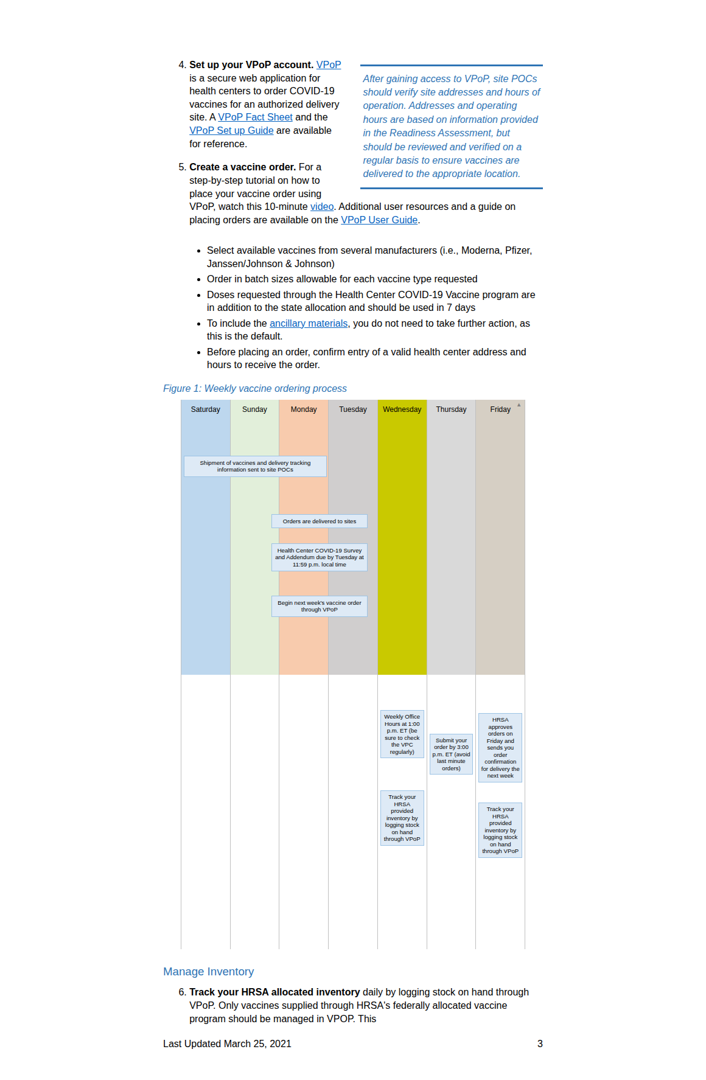After gaining access to VPoP, site POCs should verify site addresses and hours of operation. Addresses and operating hours are based on information provided in the Readiness Assessment, but should be reviewed and verified on a regular basis to ensure vaccines are delivered to the appropriate location.
Set up your VPoP account. VPoP is a secure web application for health centers to order COVID-19 vaccines for an authorized delivery site. A VPoP Fact Sheet and the VPoP Set up Guide are available for reference.
Create a vaccine order. For a step-by-step tutorial on how to place your vaccine order using VPoP, watch this 10-minute video. Additional user resources and a guide on placing orders are available on the VPoP User Guide.
Select available vaccines from several manufacturers (i.e., Moderna, Pfizer, Janssen/Johnson & Johnson)
Order in batch sizes allowable for each vaccine type requested
Doses requested through the Health Center COVID-19 Vaccine program are in addition to the state allocation and should be used in 7 days
To include the ancillary materials, you do not need to take further action, as this is the default.
Before placing an order, confirm entry of a valid health center address and hours to receive the order.
Figure 1: Weekly vaccine ordering process
| Saturday | Sunday | Monday | Tuesday | Wednesday | Thursday | Friday |
| | | | | Weekly Office Hours at 1:00 p.m. ET (be sure to check the VPC regularly) Track your HRSA provided inventory by logging stock on hand through VPoP | Submit your order by 3:00 p.m. ET (avoid last minute orders) | HRSA approves orders on Friday and sends you order confirmation for delivery the next week Track your HRSA provided inventory by logging stock on hand through VPoP |
▲
Shipment of vaccines and delivery tracking information sent to site POCs
Orders are delivered to sites
Health Center COVID-19 Survey and Addendum due by Tuesday at 11:59 p.m. local time
Begin next week's vaccine order through VPoP
Manage Inventory
Track your HRSA allocated inventory daily by logging stock on hand through VPoP. Only vaccines supplied through HRSA's federally allocated vaccine program should be managed in VPOP. This
Last Updated March 25, 2021 3